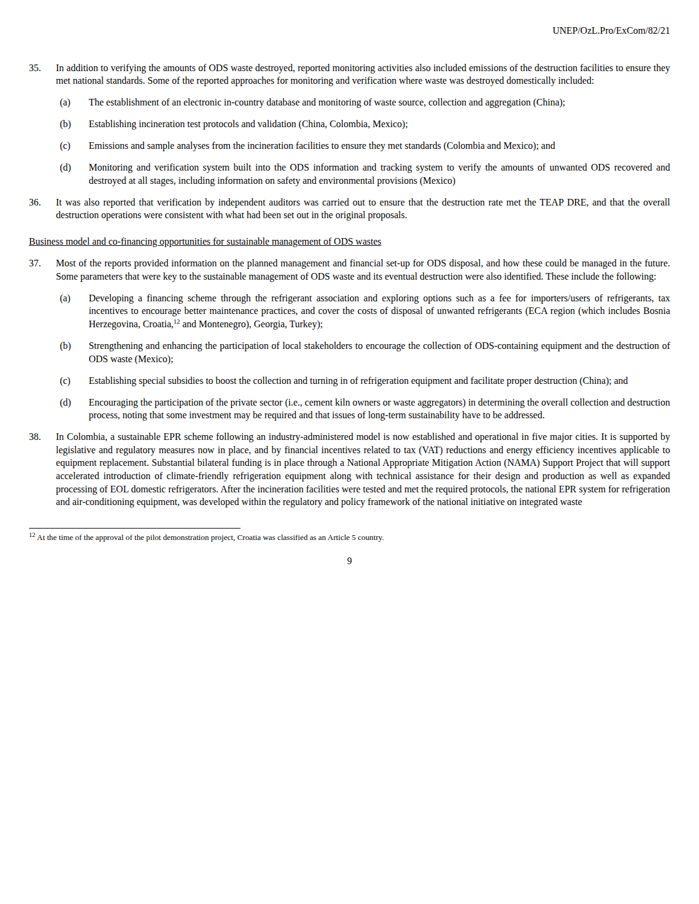UNEP/OzL.Pro/ExCom/82/21
35.
In addition to verifying the amounts of ODS waste destroyed, reported monitoring activities also included emissions of the destruction facilities to ensure they met national standards. Some of the reported approaches for monitoring and verification where waste was destroyed domestically included:
(a) The establishment of an electronic in-country database and monitoring of waste source, collection and aggregation (China);
(b) Establishing incineration test protocols and validation (China, Colombia, Mexico);
(c) Emissions and sample analyses from the incineration facilities to ensure they met standards (Colombia and Mexico); and
(d) Monitoring and verification system built into the ODS information and tracking system to verify the amounts of unwanted ODS recovered and destroyed at all stages, including information on safety and environmental provisions (Mexico)
36.
It was also reported that verification by independent auditors was carried out to ensure that the destruction rate met the TEAP DRE, and that the overall destruction operations were consistent with what had been set out in the original proposals.
Business model and co-financing opportunities for sustainable management of ODS wastes
37.
Most of the reports provided information on the planned management and financial set-up for ODS disposal, and how these could be managed in the future. Some parameters that were key to the sustainable management of ODS waste and its eventual destruction were also identified. These include the following:
(a) Developing a financing scheme through the refrigerant association and exploring options such as a fee for importers/users of refrigerants, tax incentives to encourage better maintenance practices, and cover the costs of disposal of unwanted refrigerants (ECA region (which includes Bosnia Herzegovina, Croatia,12 and Montenegro), Georgia, Turkey);
(b) Strengthening and enhancing the participation of local stakeholders to encourage the collection of ODS-containing equipment and the destruction of ODS waste (Mexico);
(c) Establishing special subsidies to boost the collection and turning in of refrigeration equipment and facilitate proper destruction (China); and
(d) Encouraging the participation of the private sector (i.e., cement kiln owners or waste aggregators) in determining the overall collection and destruction process, noting that some investment may be required and that issues of long-term sustainability have to be addressed.
38.
In Colombia, a sustainable EPR scheme following an industry-administered model is now established and operational in five major cities. It is supported by legislative and regulatory measures now in place, and by financial incentives related to tax (VAT) reductions and energy efficiency incentives applicable to equipment replacement. Substantial bilateral funding is in place through a National Appropriate Mitigation Action (NAMA) Support Project that will support accelerated introduction of climate-friendly refrigeration equipment along with technical assistance for their design and production as well as expanded processing of EOL domestic refrigerators. After the incineration facilities were tested and met the required protocols, the national EPR system for refrigeration and air-conditioning equipment, was developed within the regulatory and policy framework of the national initiative on integrated waste
12 At the time of the approval of the pilot demonstration project, Croatia was classified as an Article 5 country.
9